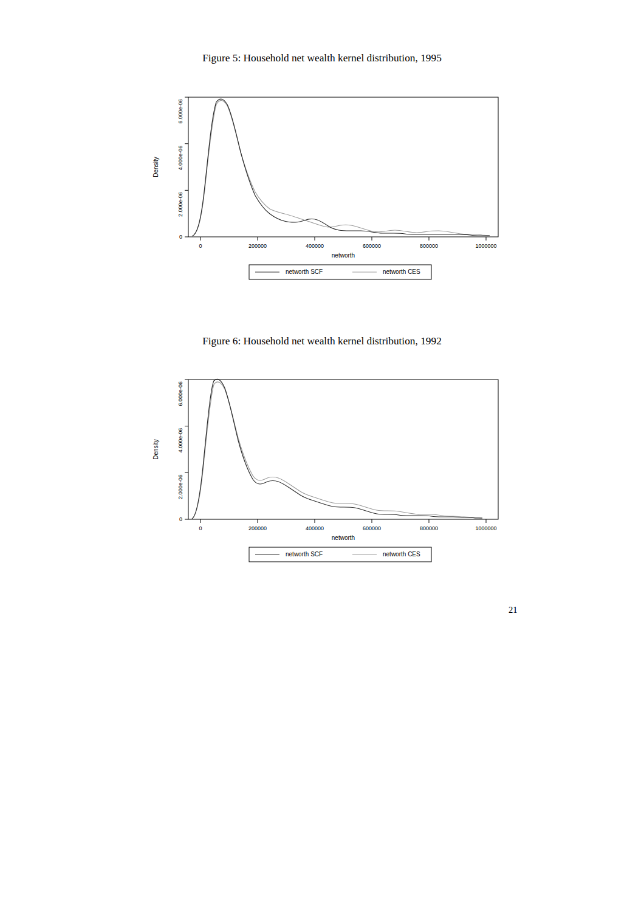Figure 5: Household net wealth kernel distribution, 1995
0 2.000e-06 4.000e-06 6.000e-06 Density 0 200000 400000 600000 800000 1000000 networth networth SCF networth CES
Figure 6: Household net wealth kernel distribution, 1992
0 2.000e-06 4.000e-06 6.000e-06 Density 0 200000 400000 600000 800000 1000000 networth networth SCF networth CES
21